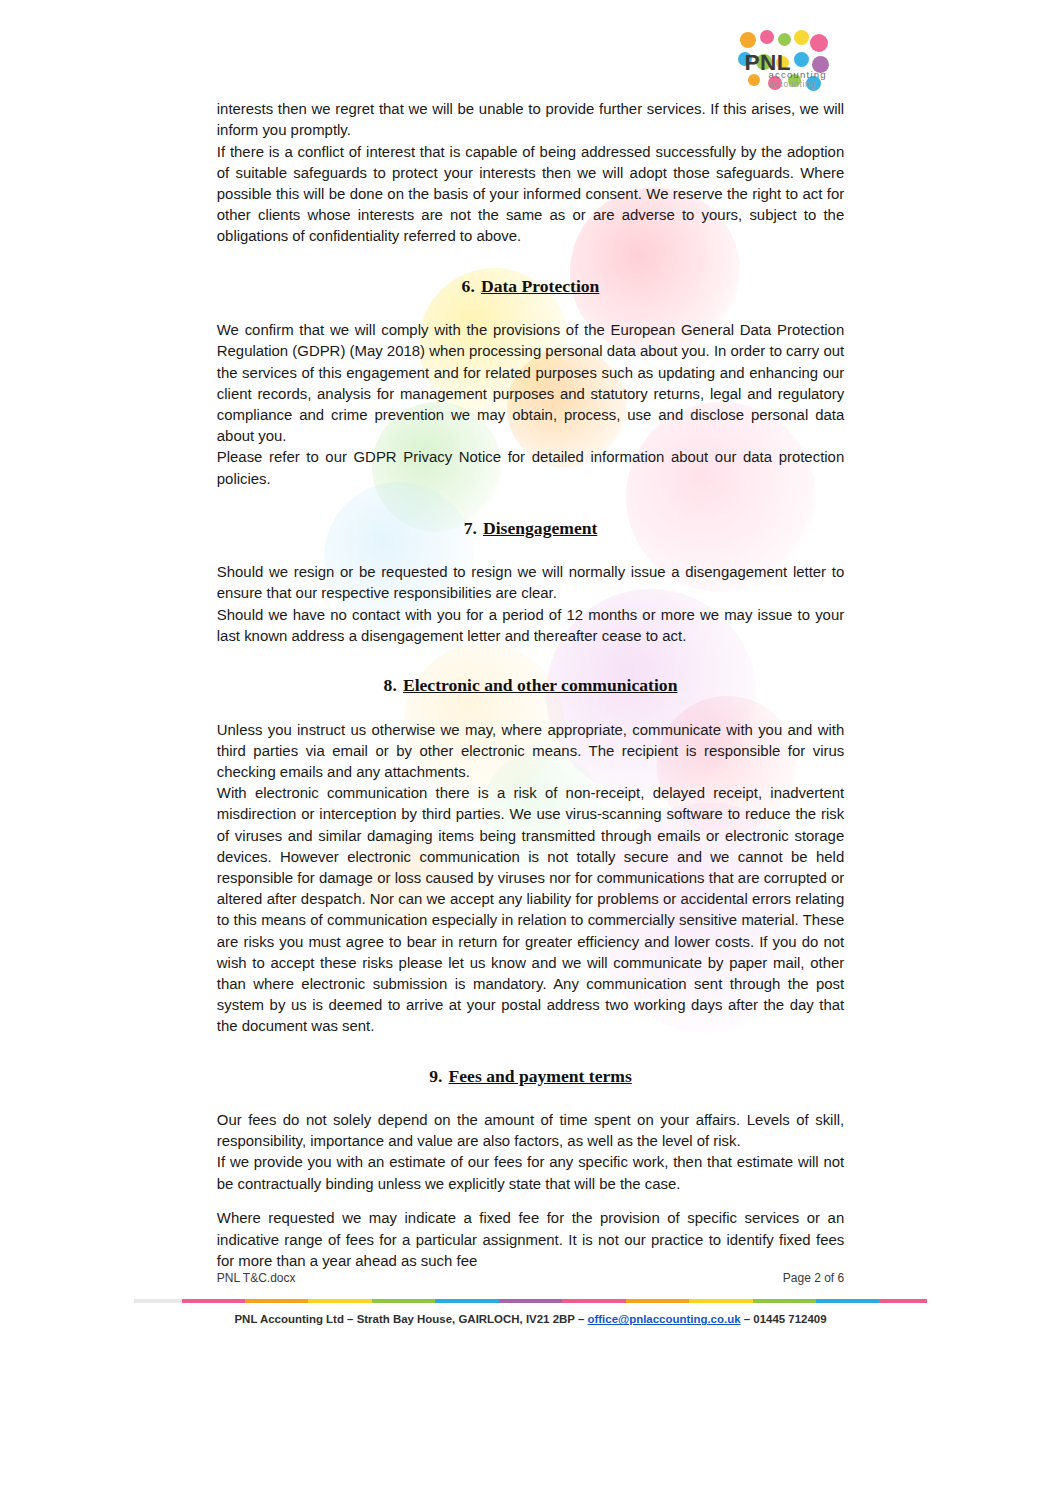PNL accounting accounting
interests then we regret that we will be unable to provide further services. If this arises, we will inform you promptly.
If there is a conflict of interest that is capable of being addressed successfully by the adoption of suitable safeguards to protect your interests then we will adopt those safeguards. Where possible this will be done on the basis of your informed consent. We reserve the right to act for other clients whose interests are not the same as or are adverse to yours, subject to the obligations of confidentiality referred to above.
6. Data Protection
We confirm that we will comply with the provisions of the European General Data Protection Regulation (GDPR) (May 2018) when processing personal data about you. In order to carry out the services of this engagement and for related purposes such as updating and enhancing our client records, analysis for management purposes and statutory returns, legal and regulatory compliance and crime prevention we may obtain, process, use and disclose personal data about you.
Please refer to our GDPR Privacy Notice for detailed information about our data protection policies.
7. Disengagement
Should we resign or be requested to resign we will normally issue a disengagement letter to ensure that our respective responsibilities are clear.
Should we have no contact with you for a period of 12 months or more we may issue to your last known address a disengagement letter and thereafter cease to act.
8. Electronic and other communication
Unless you instruct us otherwise we may, where appropriate, communicate with you and with third parties via email or by other electronic means. The recipient is responsible for virus checking emails and any attachments.
With electronic communication there is a risk of non-receipt, delayed receipt, inadvertent misdirection or interception by third parties. We use virus-scanning software to reduce the risk of viruses and similar damaging items being transmitted through emails or electronic storage devices. However electronic communication is not totally secure and we cannot be held responsible for damage or loss caused by viruses nor for communications that are corrupted or altered after despatch. Nor can we accept any liability for problems or accidental errors relating to this means of communication especially in relation to commercially sensitive material. These are risks you must agree to bear in return for greater efficiency and lower costs. If you do not wish to accept these risks please let us know and we will communicate by paper mail, other than where electronic submission is mandatory. Any communication sent through the post system by us is deemed to arrive at your postal address two working days after the day that the document was sent.
9. Fees and payment terms
Our fees do not solely depend on the amount of time spent on your affairs. Levels of skill, responsibility, importance and value are also factors, as well as the level of risk.
If we provide you with an estimate of our fees for any specific work, then that estimate will not be contractually binding unless we explicitly state that will be the case.
Where requested we may indicate a fixed fee for the provision of specific services or an indicative range of fees for a particular assignment. It is not our practice to identify fixed fees for more than a year ahead as such fee
PNL T&C.docx Page 2 of 6
PNL Accounting Ltd – Strath Bay House, GAIRLOCH, IV21 2BP – office@pnlaccounting.co.uk – 01445 712409